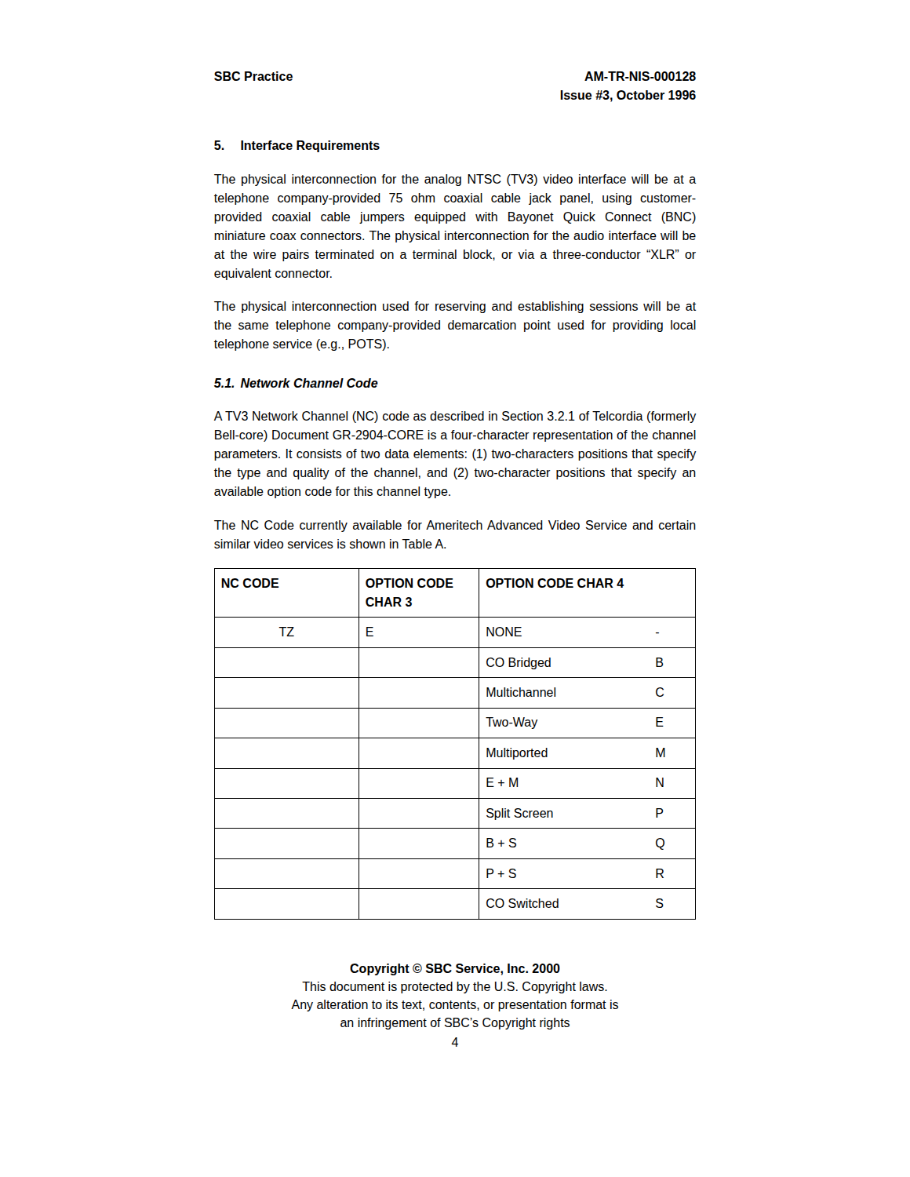SBC Practice
AM-TR-NIS-000128
Issue #3, October 1996
5. Interface Requirements
The physical interconnection for the analog NTSC (TV3) video interface will be at a telephone company-provided 75 ohm coaxial cable jack panel, using customer-provided coaxial cable jumpers equipped with Bayonet Quick Connect (BNC) miniature coax connectors. The physical interconnection for the audio interface will be at the wire pairs terminated on a terminal block, or via a three-conductor “XLR” or equivalent connector.
The physical interconnection used for reserving and establishing sessions will be at the same telephone company-provided demarcation point used for providing local telephone service (e.g., POTS).
5.1. Network Channel Code
A TV3 Network Channel (NC) code as described in Section 3.2.1 of Telcordia (formerly Bell-core) Document GR-2904-CORE is a four-character representation of the channel parameters. It consists of two data elements: (1) two-characters positions that specify the type and quality of the channel, and (2) two-character positions that specify an available option code for this channel type.
The NC Code currently available for Ameritech Advanced Video Service and certain similar video services is shown in Table A.
| NC CODE | OPTION CODE CHAR 3 | OPTION CODE CHAR 4 |
| --- | --- | --- |
| TZ | E | NONE - |
| | | CO Bridged B |
| | | Multichannel C |
| | | Two-Way E |
| | | Multiported M |
| | | E + M N |
| | | Split Screen P |
| | | B + S Q |
| | | P + S R |
| | | CO Switched S |
Copyright © SBC Service, Inc. 2000
This document is protected by the U.S. Copyright laws.
Any alteration to its text, contents, or presentation format is
an infringement of SBC’s Copyright rights
4